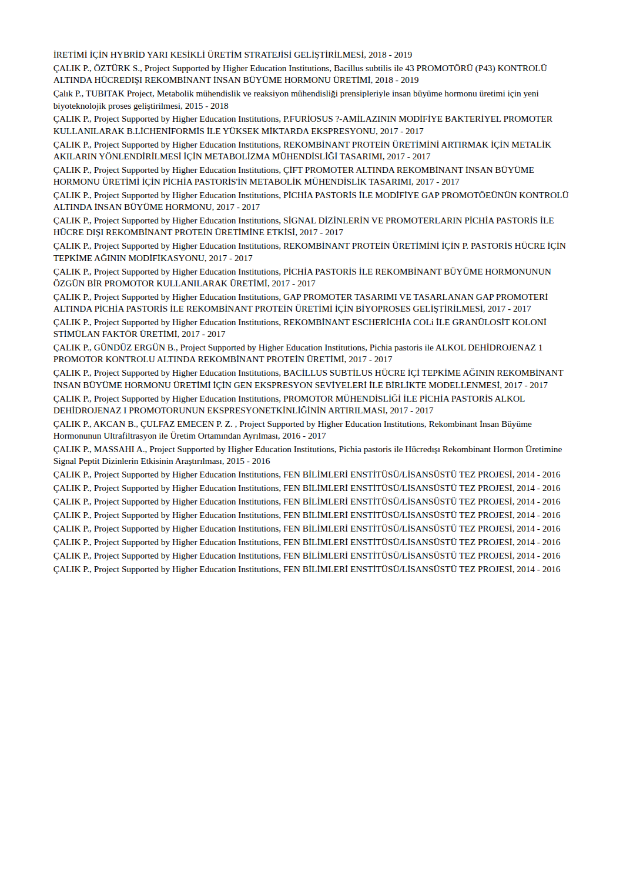İRETİMİ İÇİN HYBRİD YARI KESİKLİ ÜRETİM STRATEJİSİ GELİŞTİRİLMESİ, 2018 - 2019
ÇALIK P., ÖZTÜRK S., Project Supported by Higher Education Institutions, Bacillus subtilis ile 43 PROMOTÖRÜ (P43) KONTROLÜ ALTINDA HÜCREDIŞI REKOMBİNANT İNSAN BÜYÜME HORMONU ÜRETİMİ, 2018 - 2019
Çalık P., TUBITAK Project, Metabolik mühendislik ve reaksiyon mühendisliği prensipleriyle insan büyüme hormonu üretimi için yeni biyoteknolojik proses geliştirilmesi, 2015 - 2018
ÇALIK P., Project Supported by Higher Education Institutions, P.FURİOSUS ?-AMİLAZININ MODİFİYE BAKTERİYEL PROMOTER KULLANILARAK B.LİCHENİFORMİS İLE YÜKSEK MİKTARDA EKSPRESYONU, 2017 - 2017
ÇALIK P., Project Supported by Higher Education Institutions, REKOMBİNANT PROTEİN ÜRETİMİNİ ARTIRMAK İÇİN METALİK AKILARIN YÖNLENDİRİLMESİ İÇİN METABOLİZMA MÜHENDİSLİĞİ TASARIMI, 2017 - 2017
ÇALIK P., Project Supported by Higher Education Institutions, ÇİFT PROMOTER ALTINDA REKOMBİNANT İNSAN BÜYÜME HORMONU ÜRETİMİ İÇİN PİCHİA PASTORİS'İN METABOLİK MÜHENDİSLİK TASARIMI, 2017 - 2017
ÇALIK P., Project Supported by Higher Education Institutions, PİCHİA PASTORİS İLE MODİFİYE GAP PROMOTÖEÜNÜN KONTROLÜ ALTINDA İNSAN BÜYÜME HORMONU, 2017 - 2017
ÇALIK P., Project Supported by Higher Education Institutions, SİGNAL DİZİNLERİN VE PROMOTERLARIN PİCHİA PASTORİS İLE HÜCRE DIŞI REKOMBİNANT PROTEİN ÜRETİMİNE ETKİSİ, 2017 - 2017
ÇALIK P., Project Supported by Higher Education Institutions, REKOMBİNANT PROTEİN ÜRETİMİNİ İÇİN P. PASTORİS HÜCRE İÇİN TEPKİME AĞININ MODİFİKASYONU, 2017 - 2017
ÇALIK P., Project Supported by Higher Education Institutions, PİCHİA PASTORİS İLE REKOMBİNANT BÜYÜME HORMONUNUN ÖZGÜN BİR PROMOTOR KULLANILARAK ÜRETİMİ, 2017 - 2017
ÇALIK P., Project Supported by Higher Education Institutions, GAP PROMOTER TASARIMI VE TASARLANAN GAP PROMOTERİ ALTINDA PİCHİA PASTORİS İLE REKOMBİNANT PROTEİN ÜRETİMİ İÇİN BİYOPROSES GELİŞTİRİLMESİ, 2017 - 2017
ÇALIK P., Project Supported by Higher Education Institutions, REKOMBİNANT ESCHERİCHİA COLi İLE GRANÜLOSİT KOLONİ STİMÜLAN FAKTÖR ÜRETİMİ, 2017 - 2017
ÇALIK P., GÜNDÜZ ERGÜN B., Project Supported by Higher Education Institutions, Pichia pastoris ile ALKOL DEHİDROJENAZ 1 PROMOTOR KONTROLU ALTINDA REKOMBİNANT PROTEİN ÜRETİMİ, 2017 - 2017
ÇALIK P., Project Supported by Higher Education Institutions, BACİLLUS SUBTİLUS HÜCRE İÇİ TEPKİME AĞININ REKOMBİNANT İNSAN BÜYÜME HORMONU ÜRETİMİ İÇİN GEN EKSPRESYON SEVİYELERİ İLE BİRLİKTE MODELLENMESİ, 2017 - 2017
ÇALIK P., Project Supported by Higher Education Institutions, PROMOTOR MÜHENDİSLİĞİ İLE PİCHİA PASTORİS ALKOL DEHİDROJENAZ I PROMOTORUNUN EKSPRESYONETKİNLİĞİNİN ARTIRILMASI, 2017 - 2017
ÇALIK P., AKCAN B., ÇULFAZ EMECEN P. Z. , Project Supported by Higher Education Institutions, Rekombinant İnsan Büyüme Hormonunun Ultrafiltrasyon ile Üretim Ortamından Ayrılması, 2016 - 2017
ÇALIK P., MASSAHI A., Project Supported by Higher Education Institutions, Pichia pastoris ile Hücredışı Rekombinant Hormon Üretimine Signal Peptit Dizinlerin Etkisinin Araştırılması, 2015 - 2016
ÇALIK P., Project Supported by Higher Education Institutions, FEN BİLİMLERİ ENSTİTÜSÜ/LİSANSÜSTÜ TEZ PROJESİ, 2014 - 2016
ÇALIK P., Project Supported by Higher Education Institutions, FEN BİLİMLERİ ENSTİTÜSÜ/LİSANSÜSTÜ TEZ PROJESİ, 2014 - 2016
ÇALIK P., Project Supported by Higher Education Institutions, FEN BİLİMLERİ ENSTİTÜSÜ/LİSANSÜSTÜ TEZ PROJESİ, 2014 - 2016
ÇALIK P., Project Supported by Higher Education Institutions, FEN BİLİMLERİ ENSTİTÜSÜ/LİSANSÜSTÜ TEZ PROJESİ, 2014 - 2016
ÇALIK P., Project Supported by Higher Education Institutions, FEN BİLİMLERİ ENSTİTÜSÜ/LİSANSÜSTÜ TEZ PROJESİ, 2014 - 2016
ÇALIK P., Project Supported by Higher Education Institutions, FEN BİLİMLERİ ENSTİTÜSÜ/LİSANSÜSTÜ TEZ PROJESİ, 2014 - 2016
ÇALIK P., Project Supported by Higher Education Institutions, FEN BİLİMLERİ ENSTİTÜSÜ/LİSANSÜSTÜ TEZ PROJESİ, 2014 - 2016
ÇALIK P., Project Supported by Higher Education Institutions, FEN BİLİMLERİ ENSTİTÜSÜ/LİSANSÜSTÜ TEZ PROJESİ, 2014 - 2016